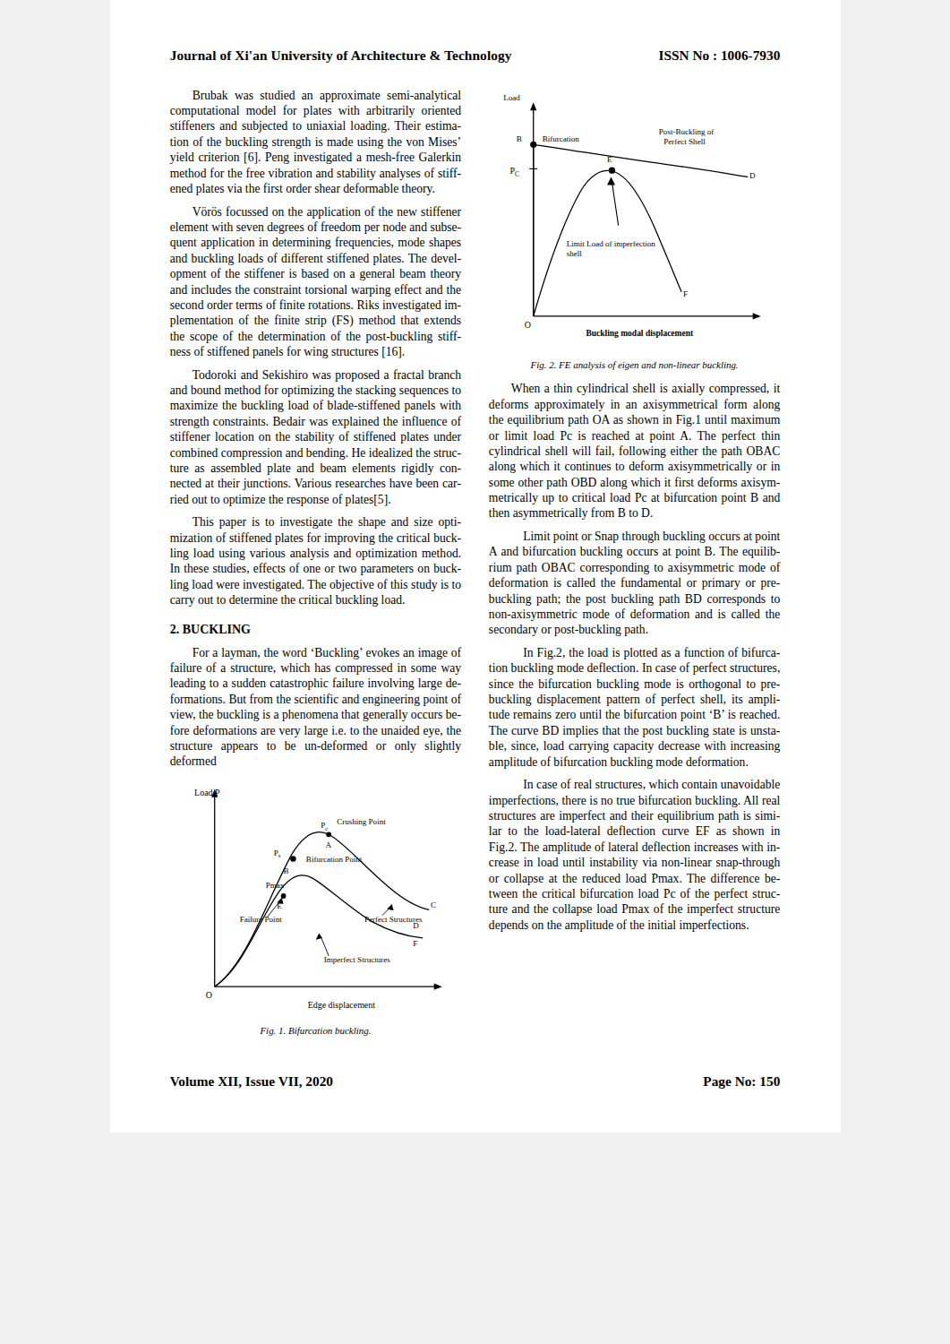Journal of Xi'an University of Architecture & Technology
ISSN No : 1006-7930
Brubak was studied an approximate semi-analytical computational model for plates with arbitrarily oriented stiffeners and subjected to uniaxial loading. Their estimation of the buckling strength is made using the von Mises’ yield criterion [6]. Peng investigated a mesh-free Galerkin method for the free vibration and stability analyses of stiffened plates via the first order shear deformable theory.
Vörös focussed on the application of the new stiffener element with seven degrees of freedom per node and subsequent application in determining frequencies, mode shapes and buckling loads of different stiffened plates. The development of the stiffener is based on a general beam theory and includes the constraint torsional warping effect and the second order terms of finite rotations. Riks investigated implementation of the finite strip (FS) method that extends the scope of the determination of the post-buckling stiffness of stiffened panels for wing structures [16].
Todoroki and Sekishiro was proposed a fractal branch and bound method for optimizing the stacking sequences to maximize the buckling load of blade-stiffened panels with strength constraints. Bedair was explained the influence of stiffener location on the stability of stiffened plates under combined compression and bending. He idealized the structure as assembled plate and beam elements rigidly connected at their junctions. Various researches have been carried out to optimize the response of plates[5].
This paper is to investigate the shape and size optimization of stiffened plates for improving the critical buckling load using various analysis and optimization method. In these studies, effects of one or two parameters on buckling load were investigated. The objective of this study is to carry out to determine the critical buckling load.
2. BUCKLING
For a layman, the word ‘Buckling’ evokes an image of failure of a structure, which has compressed in some way leading to a sudden catastrophic failure involving large deformations. But from the scientific and engineering point of view, the buckling is a phenomena that generally occurs before deformations are very large i.e. to the unaided eye, the structure appears to be un-deformed or only slightly deformed
Load P O Ps B Bifurcation Point Pc Crushing Point A Pmax E Failure Point C D F Perfect Structures Imperfect Structures Edge displacement
Fig. 1. Bifurcation buckling.
Load O B Bifurcation D Post-Buckling of Perfect Shell E F PC Limit Load of imperfection shell Buckling modal displacement
Fig. 2. FE analysis of eigen and non-linear buckling.
When a thin cylindrical shell is axially compressed, it deforms approximately in an axisymmetrical form along the equilibrium path OA as shown in Fig.1 until maximum or limit load Pc is reached at point A. The perfect thin cylindrical shell will fail, following either the path OBAC along which it continues to deform axisymmetrically or in some other path OBD along which it first deforms axisymmetrically up to critical load Pc at bifurcation point B and then asymmetrically from B to D.
Limit point or Snap through buckling occurs at point A and bifurcation buckling occurs at point B. The equilibrium path OBAC corresponding to axisymmetric mode of deformation is called the fundamental or primary or pre-buckling path; the post buckling path BD corresponds to non-axisymmetric mode of deformation and is called the secondary or post-buckling path.
In Fig.2, the load is plotted as a function of bifurcation buckling mode deflection. In case of perfect structures, since the bifurcation buckling mode is orthogonal to pre-buckling displacement pattern of perfect shell, its amplitude remains zero until the bifurcation point ‘B’ is reached. The curve BD implies that the post buckling state is unstable, since, load carrying capacity decrease with increasing amplitude of bifurcation buckling mode deformation.
In case of real structures, which contain unavoidable imperfections, there is no true bifurcation buckling. All real structures are imperfect and their equilibrium path is similar to the load-lateral deflection curve EF as shown in Fig.2. The amplitude of lateral deflection increases with increase in load until instability via non-linear snap-through or collapse at the reduced load Pmax. The difference between the critical bifurcation load Pc of the perfect structure and the collapse load Pmax of the imperfect structure depends on the amplitude of the initial imperfections.
Volume XII, Issue VII, 2020
Page No: 150